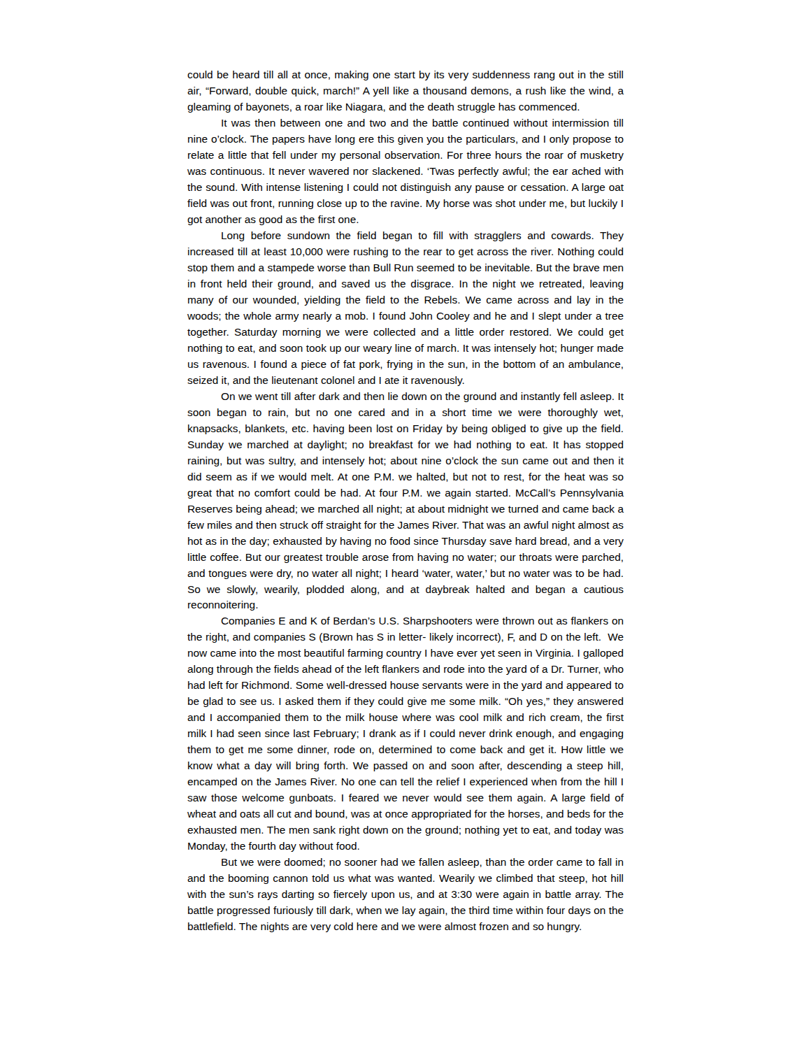could be heard till all at once, making one start by its very suddenness rang out in the still air, “Forward, double quick, march!” A yell like a thousand demons, a rush like the wind, a gleaming of bayonets, a roar like Niagara, and the death struggle has commenced.
It was then between one and two and the battle continued without intermission till nine o’clock. The papers have long ere this given you the particulars, and I only propose to relate a little that fell under my personal observation. For three hours the roar of musketry was continuous. It never wavered nor slackened. ‘Twas perfectly awful; the ear ached with the sound. With intense listening I could not distinguish any pause or cessation. A large oat field was out front, running close up to the ravine. My horse was shot under me, but luckily I got another as good as the first one.
Long before sundown the field began to fill with stragglers and cowards. They increased till at least 10,000 were rushing to the rear to get across the river. Nothing could stop them and a stampede worse than Bull Run seemed to be inevitable. But the brave men in front held their ground, and saved us the disgrace. In the night we retreated, leaving many of our wounded, yielding the field to the Rebels. We came across and lay in the woods; the whole army nearly a mob. I found John Cooley and he and I slept under a tree together. Saturday morning we were collected and a little order restored. We could get nothing to eat, and soon took up our weary line of march. It was intensely hot; hunger made us ravenous. I found a piece of fat pork, frying in the sun, in the bottom of an ambulance, seized it, and the lieutenant colonel and I ate it ravenously.
On we went till after dark and then lie down on the ground and instantly fell asleep. It soon began to rain, but no one cared and in a short time we were thoroughly wet, knapsacks, blankets, etc. having been lost on Friday by being obliged to give up the field. Sunday we marched at daylight; no breakfast for we had nothing to eat. It has stopped raining, but was sultry, and intensely hot; about nine o’clock the sun came out and then it did seem as if we would melt. At one P.M. we halted, but not to rest, for the heat was so great that no comfort could be had. At four P.M. we again started. McCall’s Pennsylvania Reserves being ahead; we marched all night; at about midnight we turned and came back a few miles and then struck off straight for the James River. That was an awful night almost as hot as in the day; exhausted by having no food since Thursday save hard bread, and a very little coffee. But our greatest trouble arose from having no water; our throats were parched, and tongues were dry, no water all night; I heard ‘water, water,’ but no water was to be had. So we slowly, wearily, plodded along, and at daybreak halted and began a cautious reconnoitering.
Companies E and K of Berdan’s U.S. Sharpshooters were thrown out as flankers on the right, and companies S (Brown has S in letter- likely incorrect), F, and D on the left. We now came into the most beautiful farming country I have ever yet seen in Virginia. I galloped along through the fields ahead of the left flankers and rode into the yard of a Dr. Turner, who had left for Richmond. Some well-dressed house servants were in the yard and appeared to be glad to see us. I asked them if they could give me some milk. “Oh yes,” they answered and I accompanied them to the milk house where was cool milk and rich cream, the first milk I had seen since last February; I drank as if I could never drink enough, and engaging them to get me some dinner, rode on, determined to come back and get it. How little we know what a day will bring forth. We passed on and soon after, descending a steep hill, encamped on the James River. No one can tell the relief I experienced when from the hill I saw those welcome gunboats. I feared we never would see them again. A large field of wheat and oats all cut and bound, was at once appropriated for the horses, and beds for the exhausted men. The men sank right down on the ground; nothing yet to eat, and today was Monday, the fourth day without food.
But we were doomed; no sooner had we fallen asleep, than the order came to fall in and the booming cannon told us what was wanted. Wearily we climbed that steep, hot hill with the sun’s rays darting so fiercely upon us, and at 3:30 were again in battle array. The battle progressed furiously till dark, when we lay again, the third time within four days on the battlefield. The nights are very cold here and we were almost frozen and so hungry.